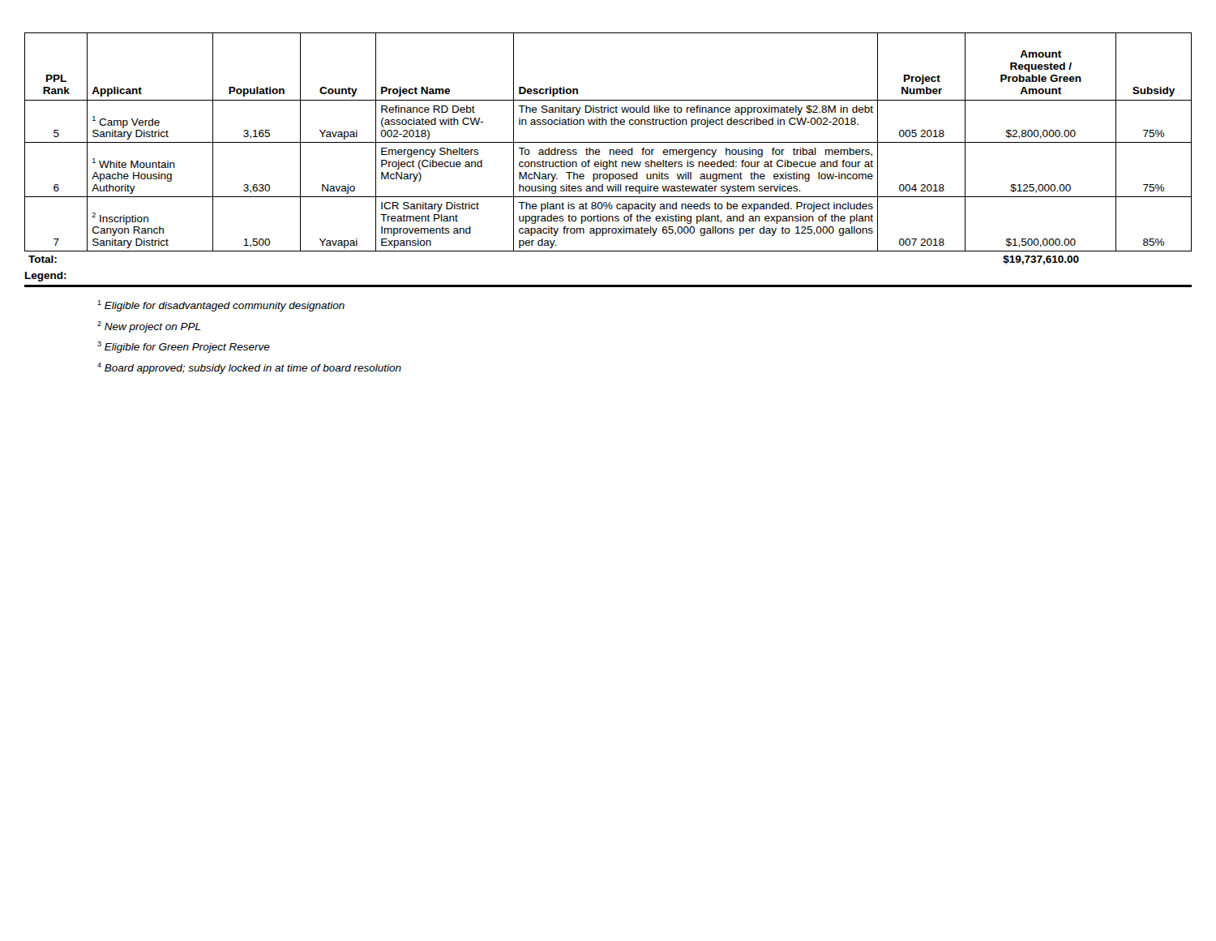| PPL Rank | Applicant | Population | County | Project Name | Description | Project Number | Amount Requested / Probable Green Amount | Subsidy |
| --- | --- | --- | --- | --- | --- | --- | --- | --- |
| 5 | 1 Camp Verde Sanitary District | 3,165 | Yavapai | Refinance RD Debt (associated with CW- 002-2018) | The Sanitary District would like to refinance approximately $2.8M in debt in association with the construction project described in CW-002-2018. | 005 2018 | $2,800,000.00 | 75% |
| 6 | 1 White Mountain Apache Housing Authority | 3,630 | Navajo | Emergency Shelters Project (Cibecue and McNary) | To address the need for emergency housing for tribal members, construction of eight new shelters is needed: four at Cibecue and four at McNary. The proposed units will augment the existing low-income housing sites and will require wastewater system services. | 004 2018 | $125,000.00 | 75% |
| 7 | 2 Inscription Canyon Ranch Sanitary District | 1,500 | Yavapai | ICR Sanitary District Treatment Plant Improvements and Expansion | The plant is at 80% capacity and needs to be expanded. Project includes upgrades to portions of the existing plant, and an expansion of the plant capacity from approximately 65,000 gallons per day to 125,000 gallons per day. | 007 2018 | $1,500,000.00 | 85% |
| Total: | | | | | | | $19,737,610.00 | |
Legend:
1 Eligible for disadvantaged community designation
2 New project on PPL
3 Eligible for Green Project Reserve
4 Board approved; subsidy locked in at time of board resolution